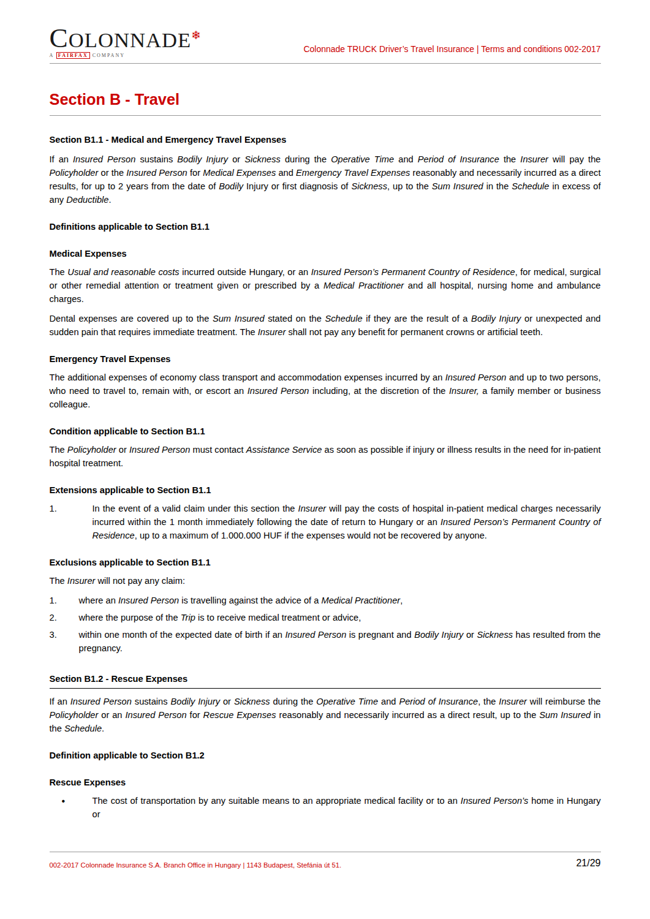COLONNADE❄
A FAIRFAX COMPANY
Colonnade TRUCK Driver’s Travel Insurance | Terms and conditions 002-2017
Section B - Travel
Section B1.1 - Medical and Emergency Travel Expenses
If an Insured Person sustains Bodily Injury or Sickness during the Operative Time and Period of Insurance the Insurer will pay the Policyholder or the Insured Person for Medical Expenses and Emergency Travel Expenses reasonably and necessarily incurred as a direct results, for up to 2 years from the date of Bodily Injury or first diagnosis of Sickness, up to the Sum Insured in the Schedule in excess of any Deductible.
Definitions applicable to Section B1.1
Medical Expenses
The Usual and reasonable costs incurred outside Hungary, or an Insured Person’s Permanent Country of Residence, for medical, surgical or other remedial attention or treatment given or prescribed by a Medical Practitioner and all hospital, nursing home and ambulance charges.
Dental expenses are covered up to the Sum Insured stated on the Schedule if they are the result of a Bodily Injury or unexpected and sudden pain that requires immediate treatment. The Insurer shall not pay any benefit for permanent crowns or artificial teeth.
Emergency Travel Expenses
The additional expenses of economy class transport and accommodation expenses incurred by an Insured Person and up to two persons, who need to travel to, remain with, or escort an Insured Person including, at the discretion of the Insurer, a family member or business colleague.
Condition applicable to Section B1.1
The Policyholder or Insured Person must contact Assistance Service as soon as possible if injury or illness results in the need for in-patient hospital treatment.
Extensions applicable to Section B1.1
In the event of a valid claim under this section the Insurer will pay the costs of hospital in-patient medical charges necessarily incurred within the 1 month immediately following the date of return to Hungary or an Insured Person’s Permanent Country of Residence, up to a maximum of 1.000.000 HUF if the expenses would not be recovered by anyone.
Exclusions applicable to Section B1.1
The Insurer will not pay any claim:
where an Insured Person is travelling against the advice of a Medical Practitioner,
where the purpose of the Trip is to receive medical treatment or advice,
within one month of the expected date of birth if an Insured Person is pregnant and Bodily Injury or Sickness has resulted from the pregnancy.
Section B1.2 - Rescue Expenses
If an Insured Person sustains Bodily Injury or Sickness during the Operative Time and Period of Insurance, the Insurer will reimburse the Policyholder or an Insured Person for Rescue Expenses reasonably and necessarily incurred as a direct result, up to the Sum Insured in the Schedule.
Definition applicable to Section B1.2
Rescue Expenses
The cost of transportation by any suitable means to an appropriate medical facility or to an Insured Person’s home in Hungary or
002-2017 Colonnade Insurance S.A. Branch Office in Hungary | 1143 Budapest, Stefánia út 51.
21/29